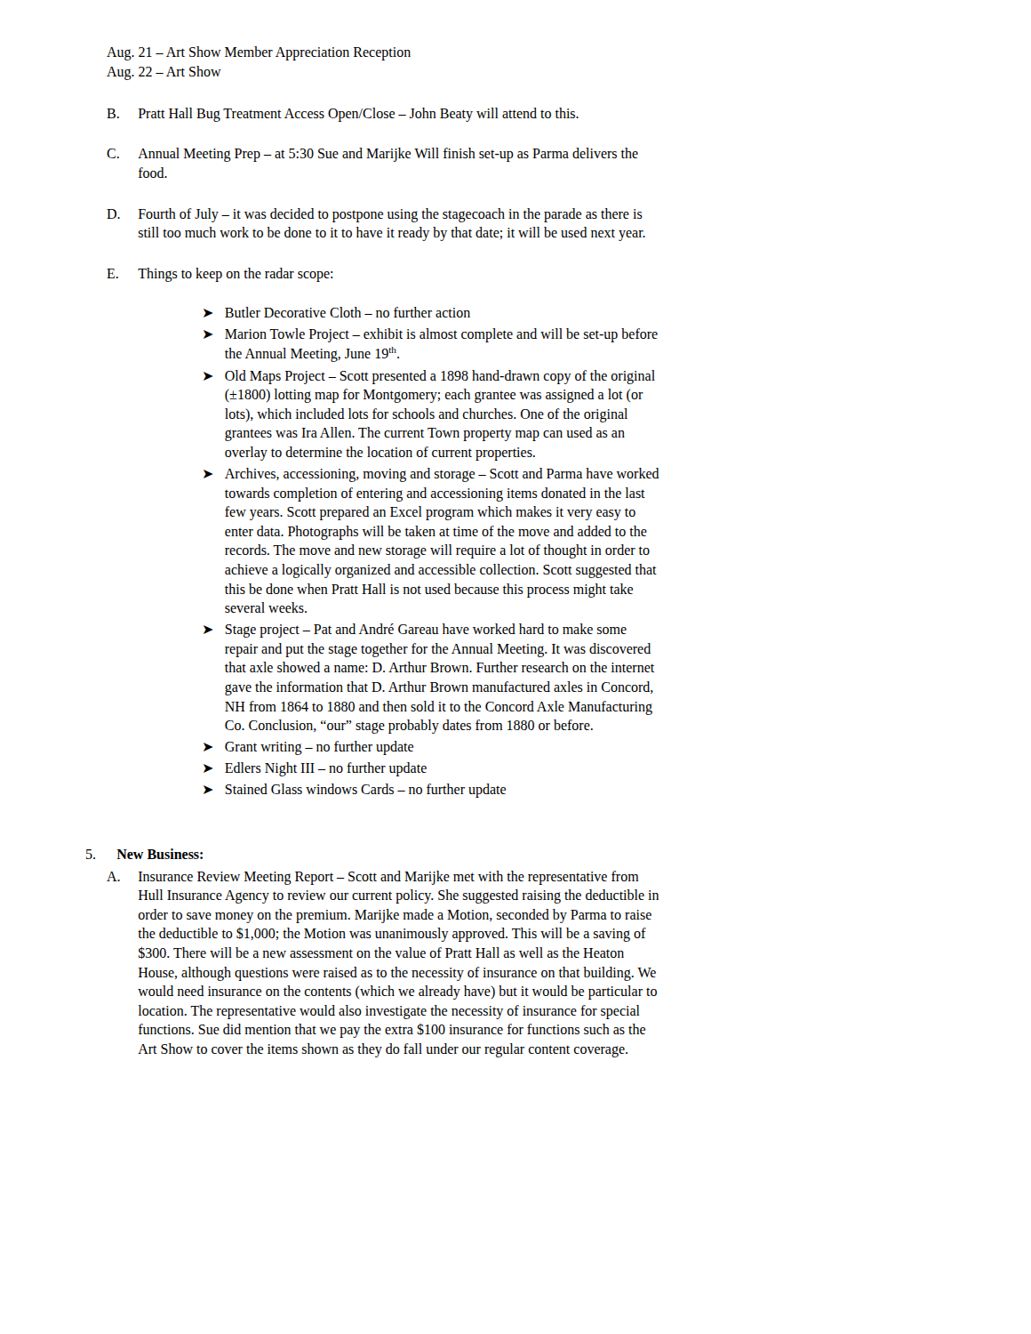Aug. 21 – Art Show Member Appreciation Reception
Aug. 22 – Art Show
B.
Pratt Hall Bug Treatment Access Open/Close – John Beaty will attend to this.
C.
Annual Meeting Prep – at 5:30 Sue and Marijke Will finish set-up as Parma delivers the food.
D.
Fourth of July – it was decided to postpone using the stagecoach in the parade as there is still too much work to be done to it to have it ready by that date; it will be used next year.
E.
Things to keep on the radar scope:
➤ Butler Decorative Cloth – no further action
➤ Marion Towle Project – exhibit is almost complete and will be set-up before the Annual Meeting, June 19th.
➤ Old Maps Project – Scott presented a 1898 hand-drawn copy of the original (±1800) lotting map for Montgomery; each grantee was assigned a lot (or lots), which included lots for schools and churches. One of the original grantees was Ira Allen. The current Town property map can used as an overlay to determine the location of current properties.
➤ Archives, accessioning, moving and storage – Scott and Parma have worked towards completion of entering and accessioning items donated in the last few years. Scott prepared an Excel program which makes it very easy to enter data. Photographs will be taken at time of the move and added to the records. The move and new storage will require a lot of thought in order to achieve a logically organized and accessible collection. Scott suggested that this be done when Pratt Hall is not used because this process might take several weeks.
➤ Stage project – Pat and André Gareau have worked hard to make some repair and put the stage together for the Annual Meeting. It was discovered that axle showed a name: D. Arthur Brown. Further research on the internet gave the information that D. Arthur Brown manufactured axles in Concord, NH from 1864 to 1880 and then sold it to the Concord Axle Manufacturing Co. Conclusion, “our” stage probably dates from 1880 or before.
➤ Grant writing – no further update
➤ Edlers Night III – no further update
➤ Stained Glass windows Cards – no further update
5.
New Business:
A.
Insurance Review Meeting Report – Scott and Marijke met with the representative from Hull Insurance Agency to review our current policy. She suggested raising the deductible in order to save money on the premium. Marijke made a Motion, seconded by Parma to raise the deductible to $1,000; the Motion was unanimously approved. This will be a saving of $300. There will be a new assessment on the value of Pratt Hall as well as the Heaton House, although questions were raised as to the necessity of insurance on that building. We would need insurance on the contents (which we already have) but it would be particular to location. The representative would also investigate the necessity of insurance for special functions. Sue did mention that we pay the extra $100 insurance for functions such as the Art Show to cover the items shown as they do fall under our regular content coverage.